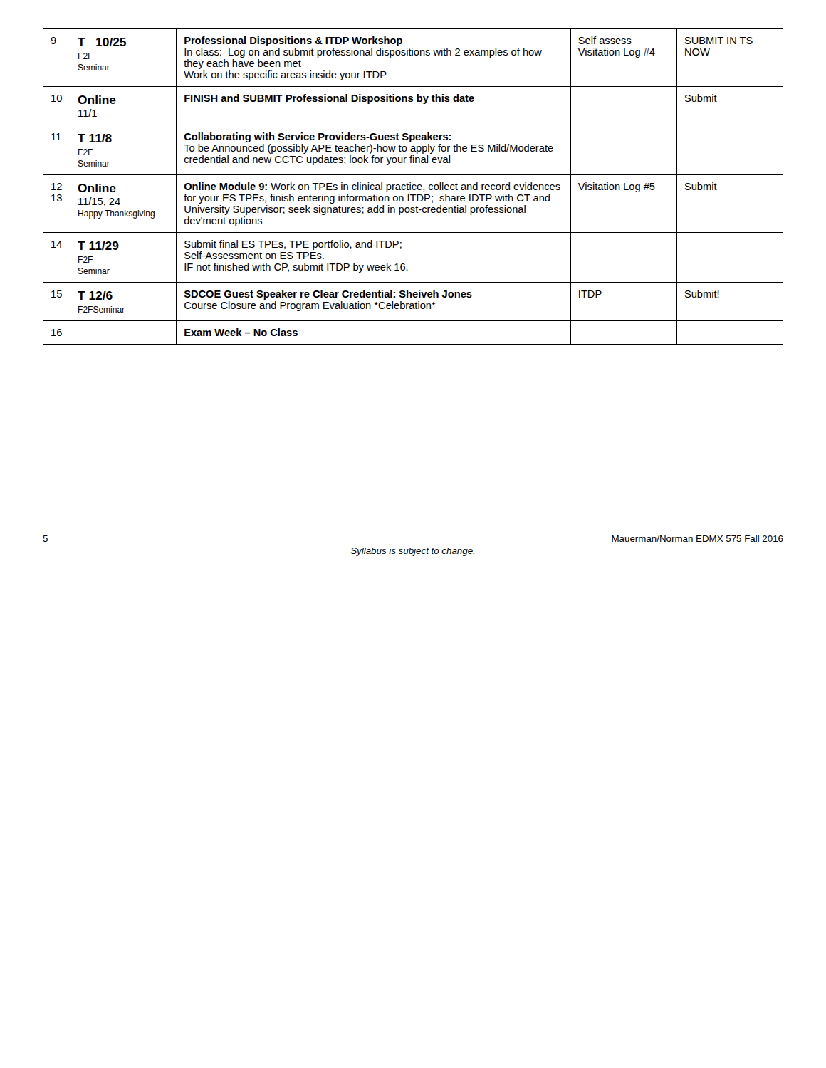| 9 | T 10/25 F2F Seminar | Professional Dispositions & ITDP Workshop In class: Log on and submit professional dispositions with 2 examples of how they each have been met Work on the specific areas inside your ITDP | Self assess Visitation Log #4 | SUBMIT IN TS NOW |
| 10 | Online 11/1 | FINISH and SUBMIT Professional Dispositions by this date | | Submit |
| 11 | T 11/8 F2F Seminar | Collaborating with Service Providers-Guest Speakers: To be Announced (possibly APE teacher)-how to apply for the ES Mild/Moderate credential and new CCTC updates; look for your final eval | | |
| 12 13 | Online 11/15, 24 Happy Thanksgiving | Online Module 9: Work on TPEs in clinical practice, collect and record evidences for your ES TPEs, finish entering information on ITDP; share IDTP with CT and University Supervisor; seek signatures; add in post-credential professional dev'ment options | Visitation Log #5 | Submit |
| 14 | T 11/29 F2F Seminar | Submit final ES TPEs, TPE portfolio, and ITDP; Self-Assessment on ES TPEs. IF not finished with CP, submit ITDP by week 16. | | |
| 15 | T 12/6 F2FSeminar | SDCOE Guest Speaker re Clear Credential: Sheiveh Jones Course Closure and Program Evaluation *Celebration* | ITDP | Submit! |
| 16 | | Exam Week – No Class | | |
5
Mauerman/Norman EDMX 575 Fall 2016
Syllabus is subject to change.